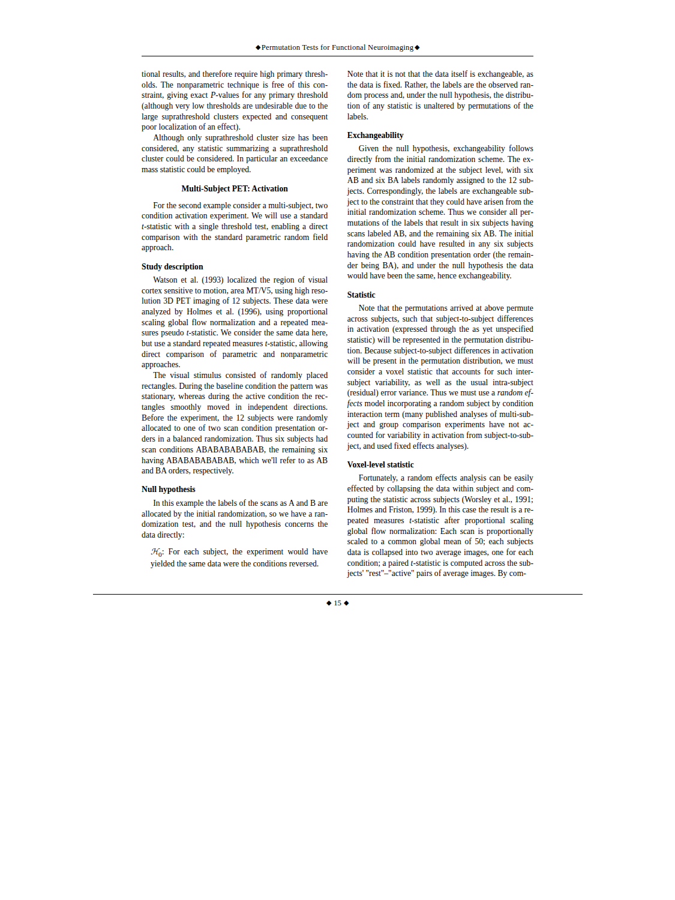◆Permutation Tests for Functional Neuroimaging◆
tional results, and therefore require high primary thresholds. The nonparametric technique is free of this constraint, giving exact P-values for any primary threshold (although very low thresholds are undesirable due to the large suprathreshold clusters expected and consequent poor localization of an effect).
Although only suprathreshold cluster size has been considered, any statistic summarizing a suprathreshold cluster could be considered. In particular an exceedance mass statistic could be employed.
Multi-Subject PET: Activation
For the second example consider a multi-subject, two condition activation experiment. We will use a standard t-statistic with a single threshold test, enabling a direct comparison with the standard parametric random field approach.
Study description
Watson et al. (1993) localized the region of visual cortex sensitive to motion, area MT/V5, using high resolution 3D PET imaging of 12 subjects. These data were analyzed by Holmes et al. (1996), using proportional scaling global flow normalization and a repeated measures pseudo t-statistic. We consider the same data here, but use a standard repeated measures t-statistic, allowing direct comparison of parametric and nonparametric approaches.
The visual stimulus consisted of randomly placed rectangles. During the baseline condition the pattern was stationary, whereas during the active condition the rectangles smoothly moved in independent directions. Before the experiment, the 12 subjects were randomly allocated to one of two scan condition presentation orders in a balanced randomization. Thus six subjects had scan conditions ABABABABABAB, the remaining six having ABABABABABAB, which we'll refer to as AB and BA orders, respectively.
Null hypothesis
In this example the labels of the scans as A and B are allocated by the initial randomization, so we have a randomization test, and the null hypothesis concerns the data directly:
ℋ0: For each subject, the experiment would have yielded the same data were the conditions reversed.
Note that it is not that the data itself is exchangeable, as the data is fixed. Rather, the labels are the observed random process and, under the null hypothesis, the distribution of any statistic is unaltered by permutations of the labels.
Exchangeability
Given the null hypothesis, exchangeability follows directly from the initial randomization scheme. The experiment was randomized at the subject level, with six AB and six BA labels randomly assigned to the 12 subjects. Correspondingly, the labels are exchangeable subject to the constraint that they could have arisen from the initial randomization scheme. Thus we consider all permutations of the labels that result in six subjects having scans labeled AB, and the remaining six AB. The initial randomization could have resulted in any six subjects having the AB condition presentation order (the remainder being BA), and under the null hypothesis the data would have been the same, hence exchangeability.
Statistic
Note that the permutations arrived at above permute across subjects, such that subject-to-subject differences in activation (expressed through the as yet unspecified statistic) will be represented in the permutation distribution. Because subject-to-subject differences in activation will be present in the permutation distribution, we must consider a voxel statistic that accounts for such inter-subject variability, as well as the usual intra-subject (residual) error variance. Thus we must use a random effects model incorporating a random subject by condition interaction term (many published analyses of multi-subject and group comparison experiments have not accounted for variability in activation from subject-to-subject, and used fixed effects analyses).
Voxel-level statistic
Fortunately, a random effects analysis can be easily effected by collapsing the data within subject and computing the statistic across subjects (Worsley et al., 1991; Holmes and Friston, 1999). In this case the result is a repeated measures t-statistic after proportional scaling global flow normalization: Each scan is proportionally scaled to a common global mean of 50; each subjects data is collapsed into two average images, one for each condition; a paired t-statistic is computed across the subjects' "rest"–"active" pairs of average images. By com-
◆15◆